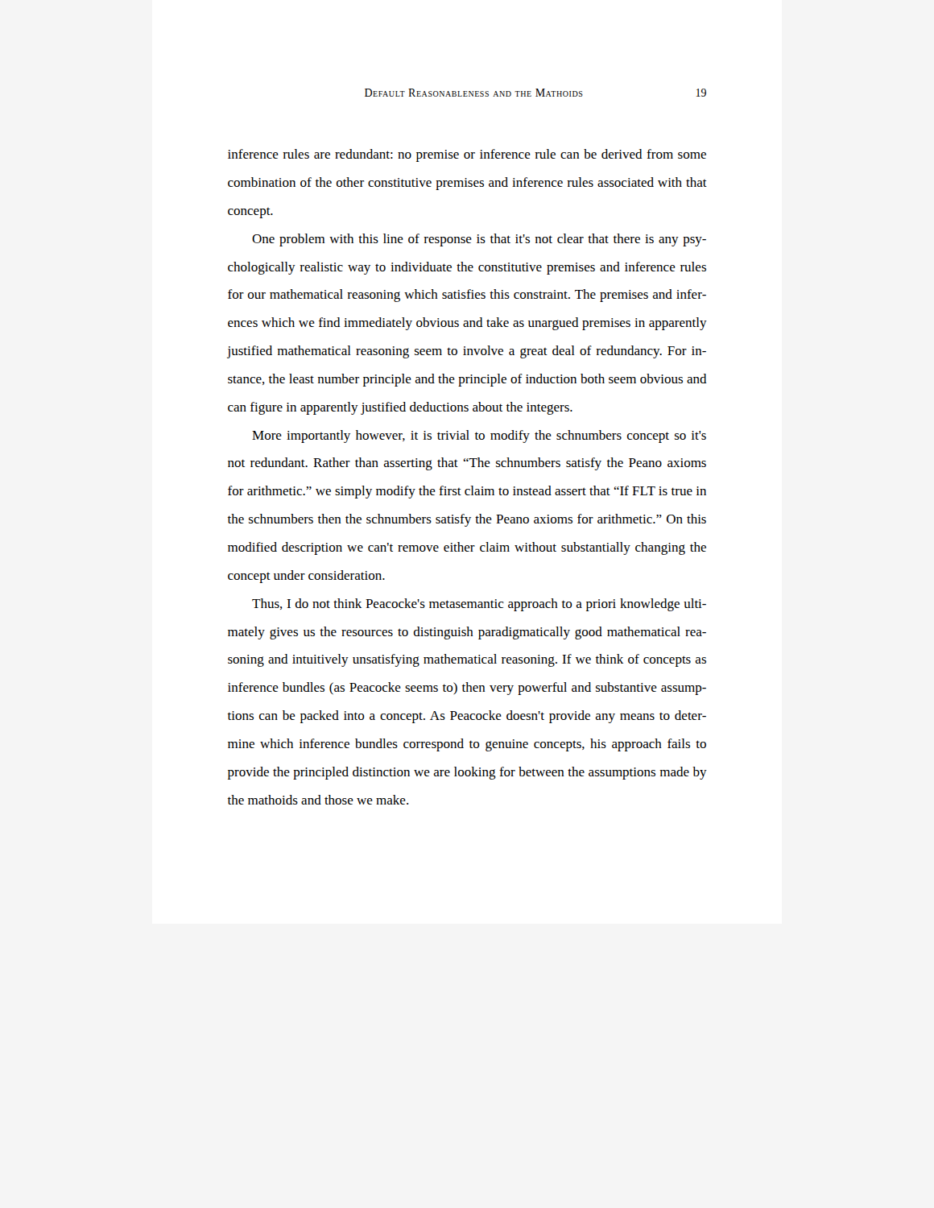Default Reasonableness and the Mathoids 19
inference rules are redundant: no premise or inference rule can be derived from some combination of the other constitutive premises and inference rules associated with that concept.
One problem with this line of response is that it's not clear that there is any psychologically realistic way to individuate the constitutive premises and inference rules for our mathematical reasoning which satisfies this constraint. The premises and inferences which we find immediately obvious and take as unargued premises in apparently justified mathematical reasoning seem to involve a great deal of redundancy. For instance, the least number principle and the principle of induction both seem obvious and can figure in apparently justified deductions about the integers.
More importantly however, it is trivial to modify the schnumbers concept so it's not redundant. Rather than asserting that “The schnumbers satisfy the Peano axioms for arithmetic.” we simply modify the first claim to instead assert that “If FLT is true in the schnumbers then the schnumbers satisfy the Peano axioms for arithmetic.” On this modified description we can't remove either claim without substantially changing the concept under consideration.
Thus, I do not think Peacocke's metasemantic approach to a priori knowledge ultimately gives us the resources to distinguish paradigmatically good mathematical reasoning and intuitively unsatisfying mathematical reasoning. If we think of concepts as inference bundles (as Peacocke seems to) then very powerful and substantive assumptions can be packed into a concept. As Peacocke doesn't provide any means to determine which inference bundles correspond to genuine concepts, his approach fails to provide the principled distinction we are looking for between the assumptions made by the mathoids and those we make.